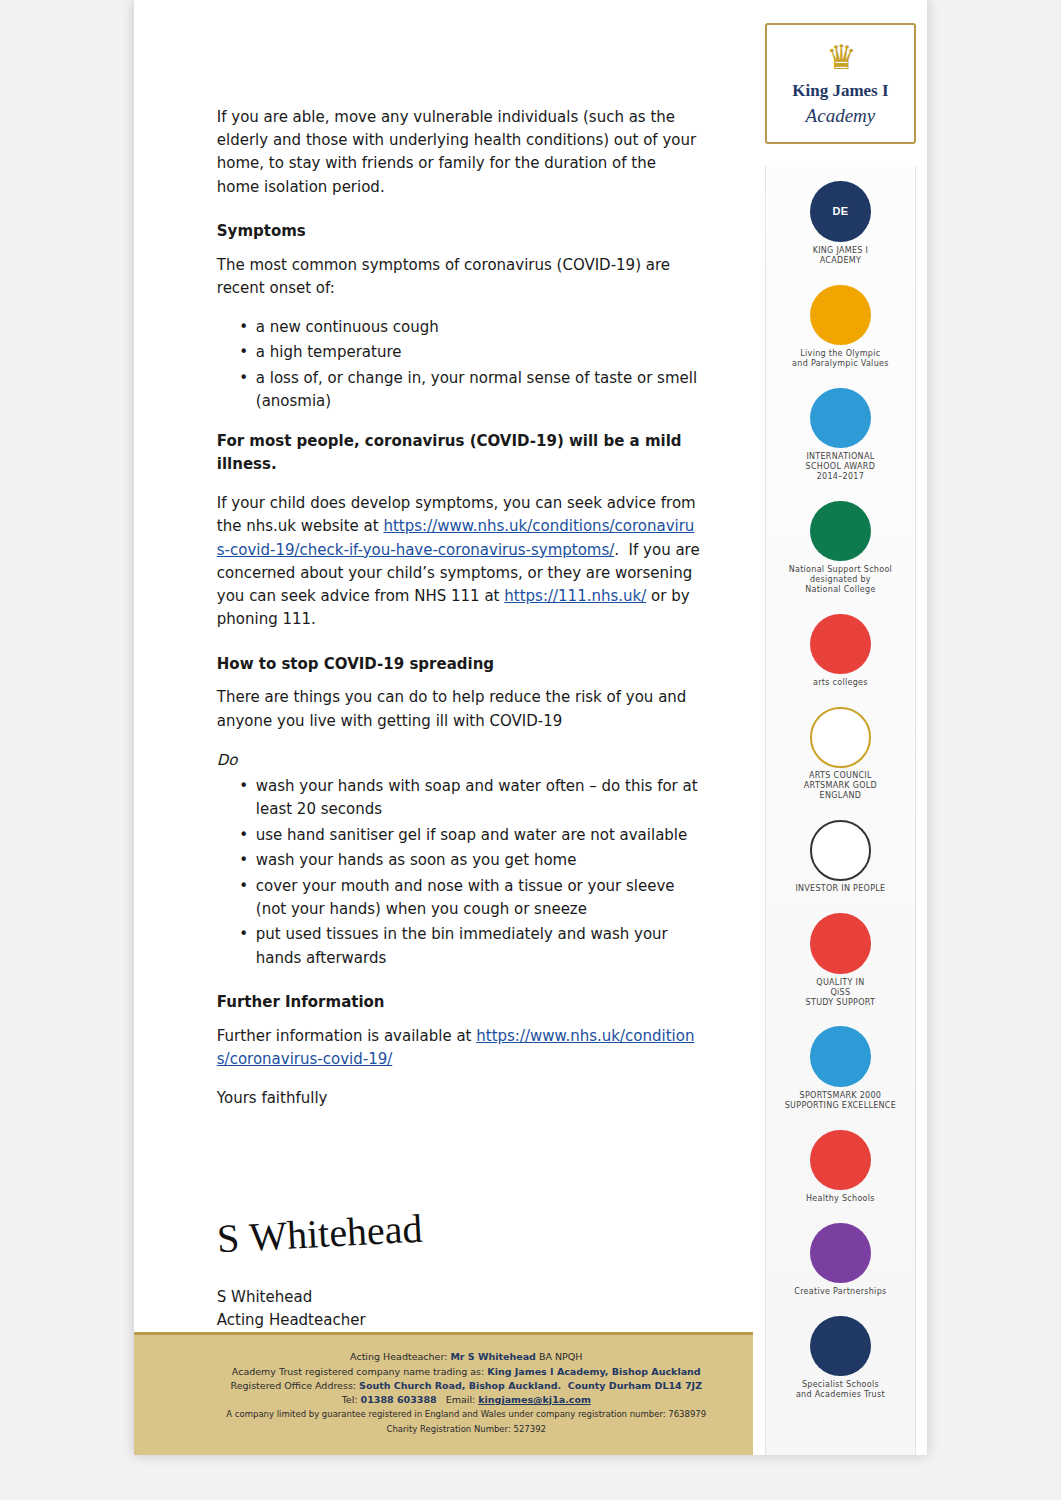♛
King James I
Academy
DEKING JAMES I
ACADEMY
Living the Olympic
and Paralympic Values
INTERNATIONAL
SCHOOL AWARD
2014–2017
National Support School
designated by
National College
arts colleges
ARTS COUNCIL
ARTSMARK GOLD
ENGLAND
INVESTOR IN PEOPLE
QUALITY IN
QiSS
STUDY SUPPORT
SPORTSMARK 2000
SUPPORTING EXCELLENCE
Healthy Schools
Creative Partnerships
Specialist Schools
and Academies Trust
If you are able, move any vulnerable individuals (such as the elderly and those with underlying health conditions) out of your home, to stay with friends or family for the duration of the home isolation period.
Symptoms
The most common symptoms of coronavirus (COVID-19) are recent onset of:
a new continuous cough
a high temperature
a loss of, or change in, your normal sense of taste or smell (anosmia)
For most people, coronavirus (COVID-19) will be a mild illness.
If your child does develop symptoms, you can seek advice from the nhs.uk website at https://www.nhs.uk/conditions/coronavirus-covid-19/check-if-you-have-coronavirus-symptoms/. If you are concerned about your child’s symptoms, or they are worsening you can seek advice from NHS 111 at https://111.nhs.uk/ or by phoning 111.
How to stop COVID-19 spreading
There are things you can do to help reduce the risk of you and anyone you live with getting ill with COVID-19
Do
wash your hands with soap and water often – do this for at least 20 seconds
use hand sanitiser gel if soap and water are not available
wash your hands as soon as you get home
cover your mouth and nose with a tissue or your sleeve (not your hands) when you cough or sneeze
put used tissues in the bin immediately and wash your hands afterwards
Further Information
Further information is available at https://www.nhs.uk/conditions/coronavirus-covid-19/
Yours faithfully
S Whitehead
S Whitehead
Acting Headteacher
Acting Headteacher: Mr S Whitehead BA NPQH
Academy Trust registered company name trading as: King James I Academy, Bishop Auckland
Registered Office Address: South Church Road, Bishop Auckland. County Durham DL14 7JZ
Tel: 01388 603388 Email: kingjames@kj1a.com
A company limited by guarantee registered in England and Wales under company registration number: 7638979
Charity Registration Number: 527392